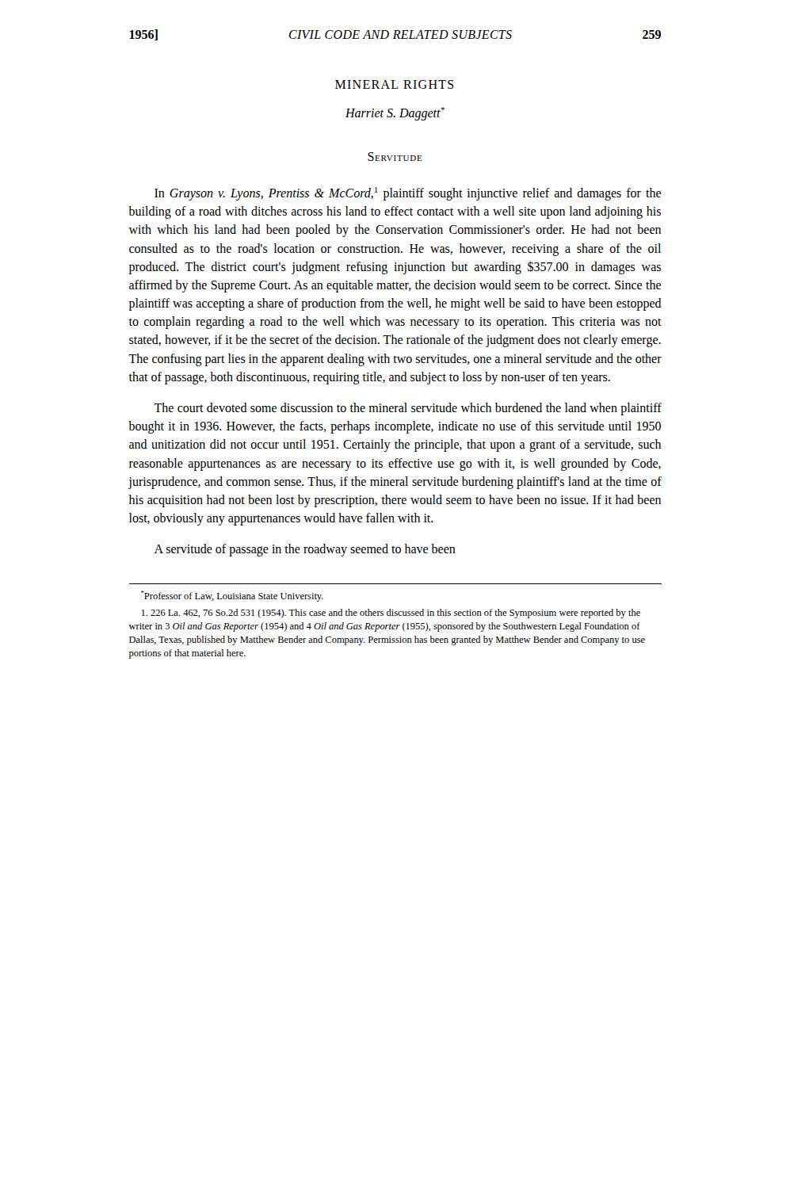1956] Civil Code and Related Subjects 259
Mineral Rights
Harriet S. Daggett*
Servitude
In Grayson v. Lyons, Prentiss & McCord,1 plaintiff sought injunctive relief and damages for the building of a road with ditches across his land to effect contact with a well site upon land adjoining his with which his land had been pooled by the Conservation Commissioner's order. He had not been consulted as to the road's location or construction. He was, however, receiving a share of the oil produced. The district court's judgment refusing injunction but awarding $357.00 in damages was affirmed by the Supreme Court. As an equitable matter, the decision would seem to be correct. Since the plaintiff was accepting a share of production from the well, he might well be said to have been estopped to complain regarding a road to the well which was necessary to its operation. This criteria was not stated, however, if it be the secret of the decision. The rationale of the judgment does not clearly emerge. The confusing part lies in the apparent dealing with two servitudes, one a mineral servitude and the other that of passage, both discontinuous, requiring title, and subject to loss by non-user of ten years.
The court devoted some discussion to the mineral servitude which burdened the land when plaintiff bought it in 1936. However, the facts, perhaps incomplete, indicate no use of this servitude until 1950 and unitization did not occur until 1951. Certainly the principle, that upon a grant of a servitude, such reasonable appurtenances as are necessary to its effective use go with it, is well grounded by Code, jurisprudence, and common sense. Thus, if the mineral servitude burdening plaintiff's land at the time of his acquisition had not been lost by prescription, there would seem to have been no issue. If it had been lost, obviously any appurtenances would have fallen with it.
A servitude of passage in the roadway seemed to have been
*Professor of Law, Louisiana State University.
1. 226 La. 462, 76 So.2d 531 (1954). This case and the others discussed in this section of the Symposium were reported by the writer in 3 Oil and Gas Reporter (1954) and 4 Oil and Gas Reporter (1955), sponsored by the Southwestern Legal Foundation of Dallas, Texas, published by Matthew Bender and Company. Permission has been granted by Matthew Bender and Company to use portions of that material here.